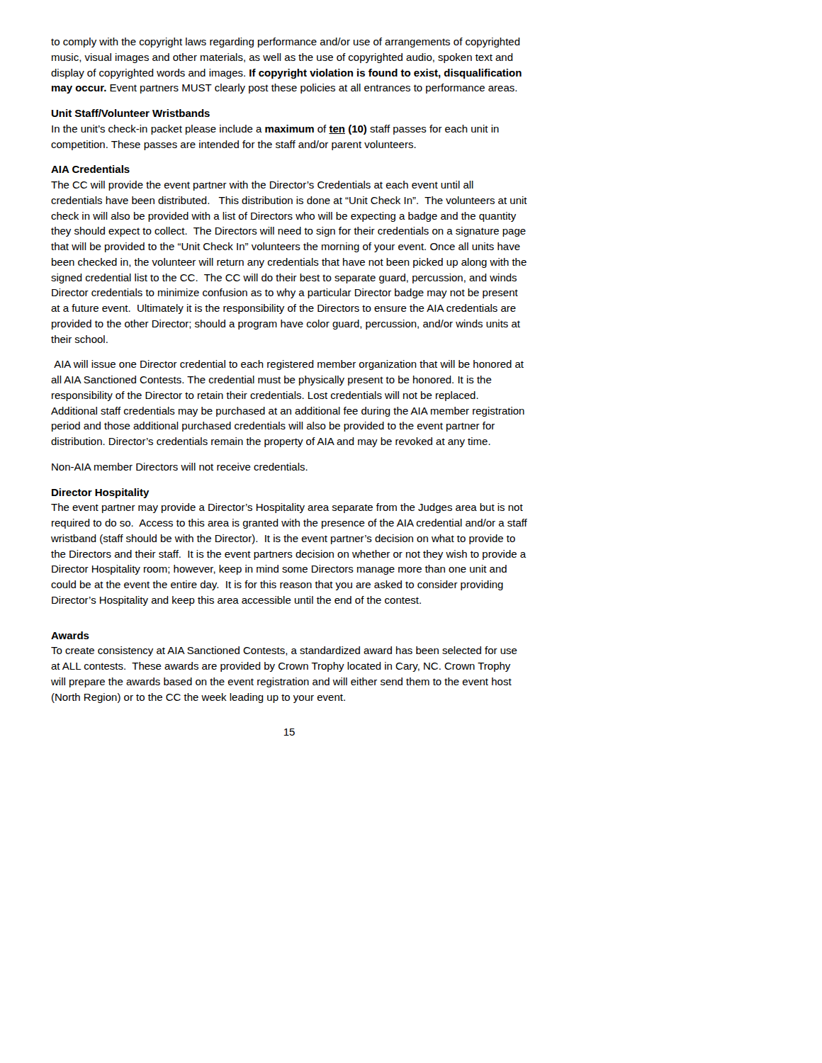to comply with the copyright laws regarding performance and/or use of arrangements of copyrighted music, visual images and other materials, as well as the use of copyrighted audio, spoken text and display of copyrighted words and images. If copyright violation is found to exist, disqualification may occur. Event partners MUST clearly post these policies at all entrances to performance areas.
Unit Staff/Volunteer Wristbands
In the unit’s check-in packet please include a maximum of ten (10) staff passes for each unit in competition. These passes are intended for the staff and/or parent volunteers.
AIA Credentials
The CC will provide the event partner with the Director’s Credentials at each event until all credentials have been distributed. This distribution is done at “Unit Check In”. The volunteers at unit check in will also be provided with a list of Directors who will be expecting a badge and the quantity they should expect to collect. The Directors will need to sign for their credentials on a signature page that will be provided to the “Unit Check In” volunteers the morning of your event. Once all units have been checked in, the volunteer will return any credentials that have not been picked up along with the signed credential list to the CC. The CC will do their best to separate guard, percussion, and winds Director credentials to minimize confusion as to why a particular Director badge may not be present at a future event. Ultimately it is the responsibility of the Directors to ensure the AIA credentials are provided to the other Director; should a program have color guard, percussion, and/or winds units at their school.
AIA will issue one Director credential to each registered member organization that will be honored at all AIA Sanctioned Contests. The credential must be physically present to be honored. It is the responsibility of the Director to retain their credentials. Lost credentials will not be replaced. Additional staff credentials may be purchased at an additional fee during the AIA member registration period and those additional purchased credentials will also be provided to the event partner for distribution. Director’s credentials remain the property of AIA and may be revoked at any time.
Non-AIA member Directors will not receive credentials.
Director Hospitality
The event partner may provide a Director’s Hospitality area separate from the Judges area but is not required to do so. Access to this area is granted with the presence of the AIA credential and/or a staff wristband (staff should be with the Director). It is the event partner’s decision on what to provide to the Directors and their staff. It is the event partners decision on whether or not they wish to provide a Director Hospitality room; however, keep in mind some Directors manage more than one unit and could be at the event the entire day. It is for this reason that you are asked to consider providing Director’s Hospitality and keep this area accessible until the end of the contest.
Awards
To create consistency at AIA Sanctioned Contests, a standardized award has been selected for use at ALL contests. These awards are provided by Crown Trophy located in Cary, NC. Crown Trophy will prepare the awards based on the event registration and will either send them to the event host (North Region) or to the CC the week leading up to your event.
15